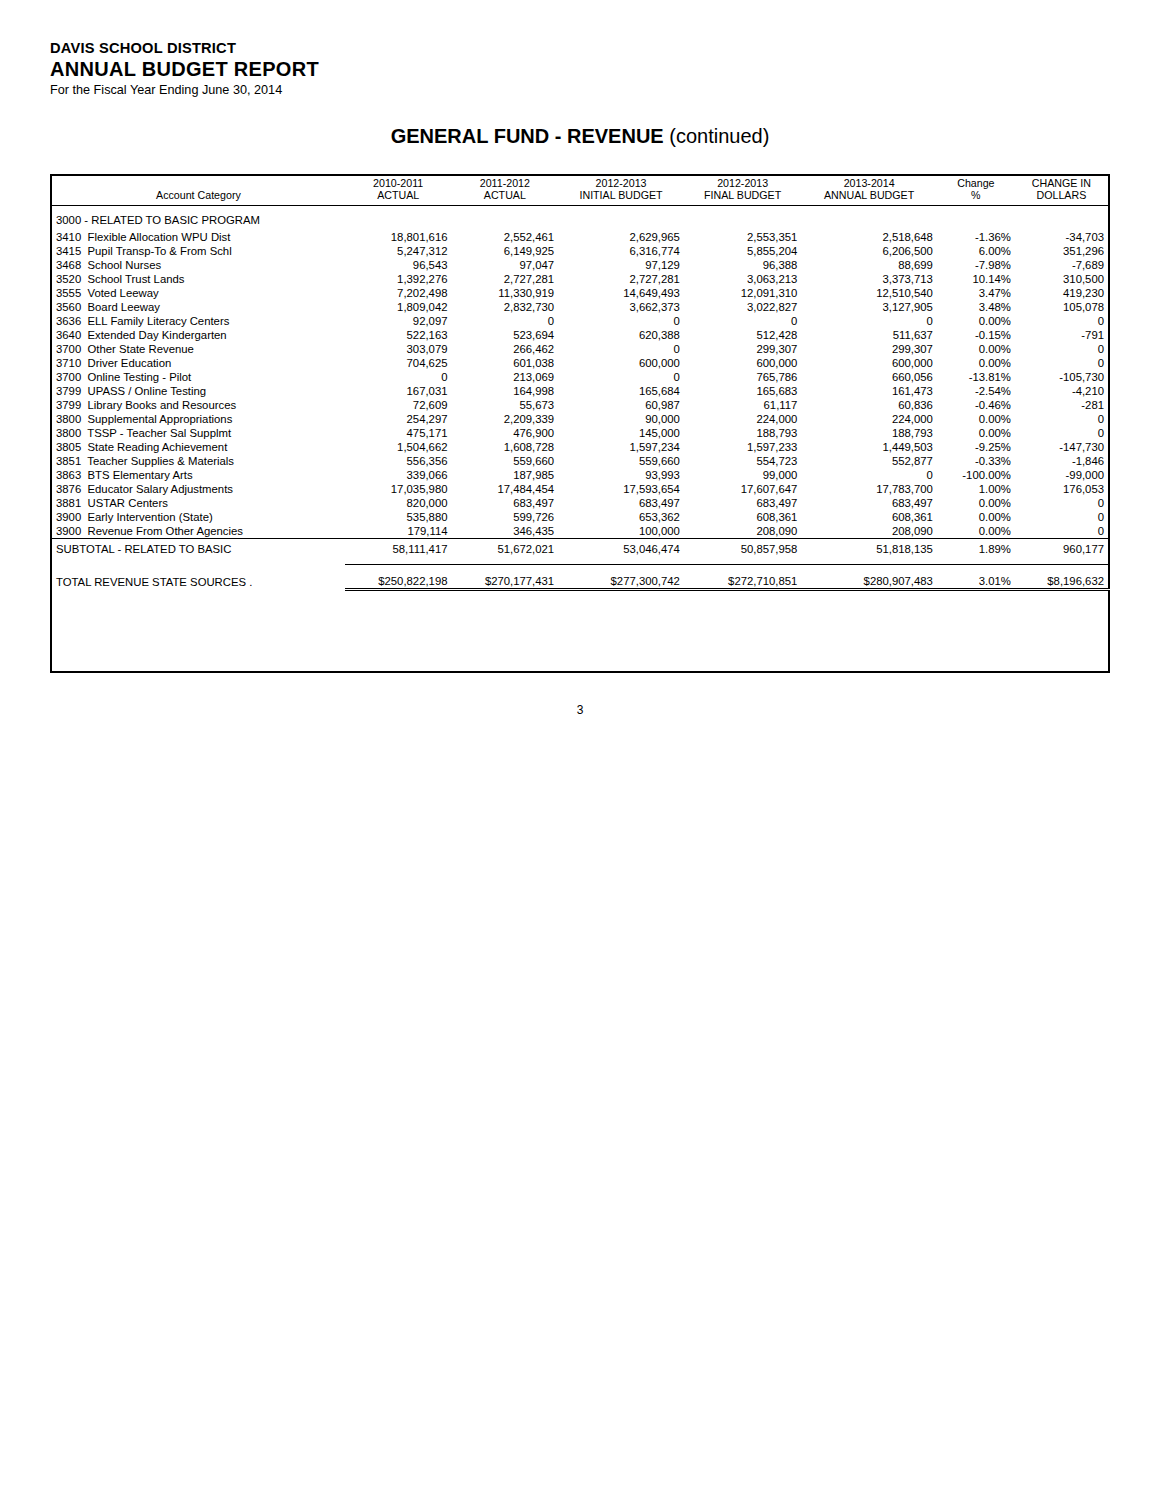DAVIS SCHOOL DISTRICT
ANNUAL BUDGET REPORT
For the Fiscal Year Ending June 30, 2014
GENERAL FUND - REVENUE (continued)
| Account Category | 2010-2011 ACTUAL | 2011-2012 ACTUAL | 2012-2013 INITIAL BUDGET | 2012-2013 FINAL BUDGET | 2013-2014 ANNUAL BUDGET | Change % | CHANGE IN DOLLARS |
| --- | --- | --- | --- | --- | --- | --- | --- |
| 3000 - RELATED TO BASIC PROGRAM | |
| 3410 Flexible Allocation WPU Dist | 18,801,616 | 2,552,461 | 2,629,965 | 2,553,351 | 2,518,648 | -1.36% | -34,703 |
| 3415 Pupil Transp-To & From Schl | 5,247,312 | 6,149,925 | 6,316,774 | 5,855,204 | 6,206,500 | 6.00% | 351,296 |
| 3468 School Nurses | 96,543 | 97,047 | 97,129 | 96,388 | 88,699 | -7.98% | -7,689 |
| 3520 School Trust Lands | 1,392,276 | 2,727,281 | 2,727,281 | 3,063,213 | 3,373,713 | 10.14% | 310,500 |
| 3555 Voted Leeway | 7,202,498 | 11,330,919 | 14,649,493 | 12,091,310 | 12,510,540 | 3.47% | 419,230 |
| 3560 Board Leeway | 1,809,042 | 2,832,730 | 3,662,373 | 3,022,827 | 3,127,905 | 3.48% | 105,078 |
| 3636 ELL Family Literacy Centers | 92,097 | 0 | 0 | 0 | 0 | 0.00% | 0 |
| 3640 Extended Day Kindergarten | 522,163 | 523,694 | 620,388 | 512,428 | 511,637 | -0.15% | -791 |
| 3700 Other State Revenue | 303,079 | 266,462 | 0 | 299,307 | 299,307 | 0.00% | 0 |
| 3710 Driver Education | 704,625 | 601,038 | 600,000 | 600,000 | 600,000 | 0.00% | 0 |
| 3700 Online Testing - Pilot | 0 | 213,069 | 0 | 765,786 | 660,056 | -13.81% | -105,730 |
| 3799 UPASS / Online Testing | 167,031 | 164,998 | 165,684 | 165,683 | 161,473 | -2.54% | -4,210 |
| 3799 Library Books and Resources | 72,609 | 55,673 | 60,987 | 61,117 | 60,836 | -0.46% | -281 |
| 3800 Supplemental Appropriations | 254,297 | 2,209,339 | 90,000 | 224,000 | 224,000 | 0.00% | 0 |
| 3800 TSSP - Teacher Sal Supplmt | 475,171 | 476,900 | 145,000 | 188,793 | 188,793 | 0.00% | 0 |
| 3805 State Reading Achievement | 1,504,662 | 1,608,728 | 1,597,234 | 1,597,233 | 1,449,503 | -9.25% | -147,730 |
| 3851 Teacher Supplies & Materials | 556,356 | 559,660 | 559,660 | 554,723 | 552,877 | -0.33% | -1,846 |
| 3863 BTS Elementary Arts | 339,066 | 187,985 | 93,993 | 99,000 | 0 | -100.00% | -99,000 |
| 3876 Educator Salary Adjustments | 17,035,980 | 17,484,454 | 17,593,654 | 17,607,647 | 17,783,700 | 1.00% | 176,053 |
| 3881 USTAR Centers | 820,000 | 683,497 | 683,497 | 683,497 | 683,497 | 0.00% | 0 |
| 3900 Early Intervention (State) | 535,880 | 599,726 | 653,362 | 608,361 | 608,361 | 0.00% | 0 |
| 3900 Revenue From Other Agencies | 179,114 | 346,435 | 100,000 | 208,090 | 208,090 | 0.00% | 0 |
| SUBTOTAL - RELATED TO BASIC | 58,111,417 | 51,672,021 | 53,046,474 | 50,857,958 | 51,818,135 | 1.89% | 960,177 |
| TOTAL REVENUE STATE SOURCES . | $250,822,198 | $270,177,431 | $277,300,742 | $272,710,851 | $280,907,483 | 3.01% | $8,196,632 |
3